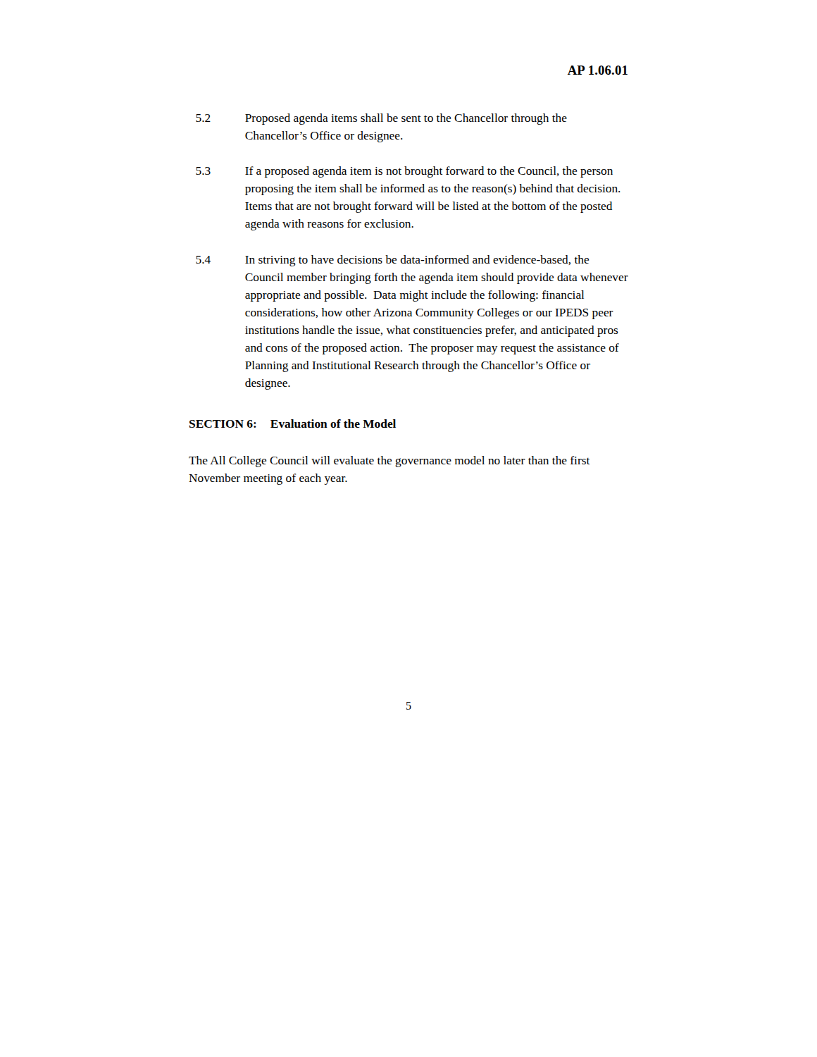AP 1.06.01
5.2 Proposed agenda items shall be sent to the Chancellor through the Chancellor’s Office or designee.
5.3 If a proposed agenda item is not brought forward to the Council, the person proposing the item shall be informed as to the reason(s) behind that decision. Items that are not brought forward will be listed at the bottom of the posted agenda with reasons for exclusion.
5.4 In striving to have decisions be data-informed and evidence-based, the Council member bringing forth the agenda item should provide data whenever appropriate and possible. Data might include the following: financial considerations, how other Arizona Community Colleges or our IPEDS peer institutions handle the issue, what constituencies prefer, and anticipated pros and cons of the proposed action. The proposer may request the assistance of Planning and Institutional Research through the Chancellor’s Office or designee.
SECTION 6: Evaluation of the Model
The All College Council will evaluate the governance model no later than the first November meeting of each year.
5